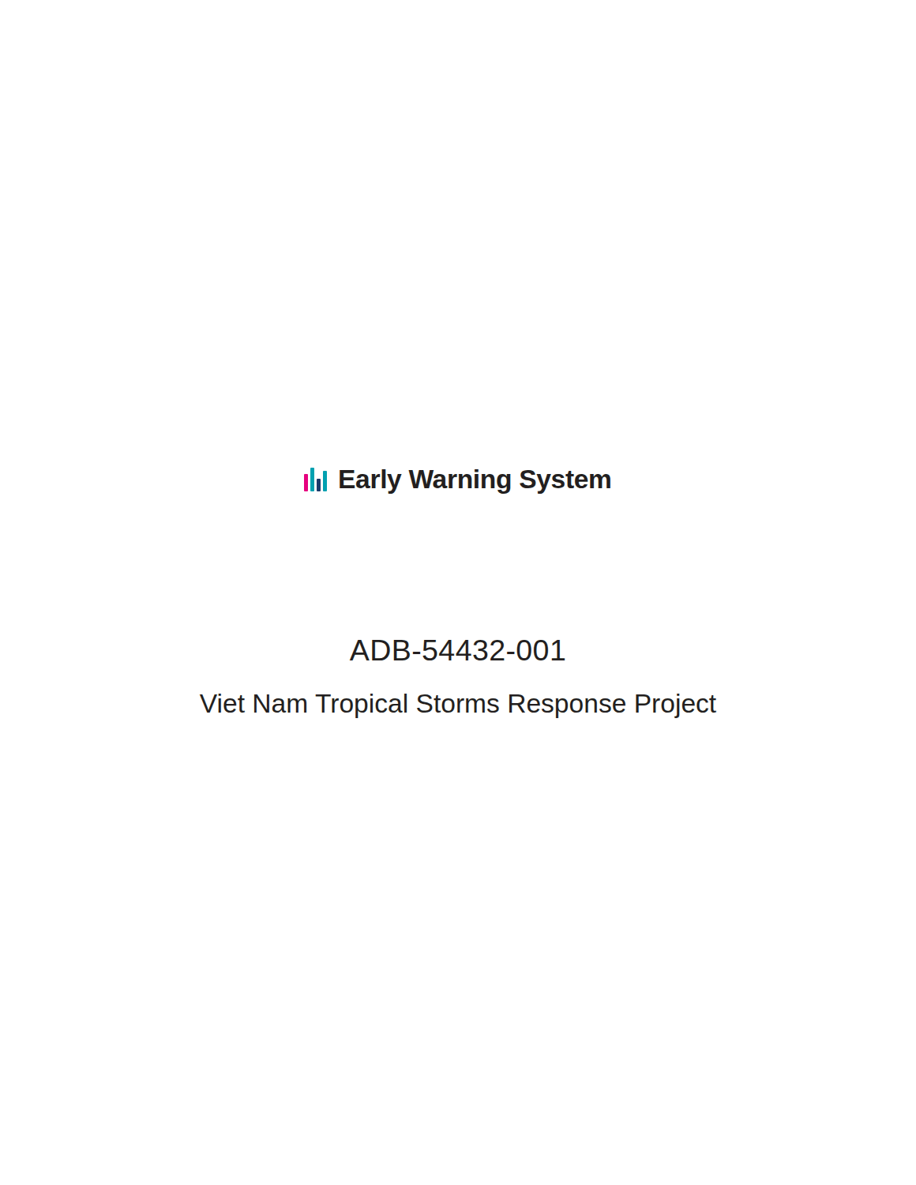Early Warning System
ADB-54432-001
Viet Nam Tropical Storms Response Project